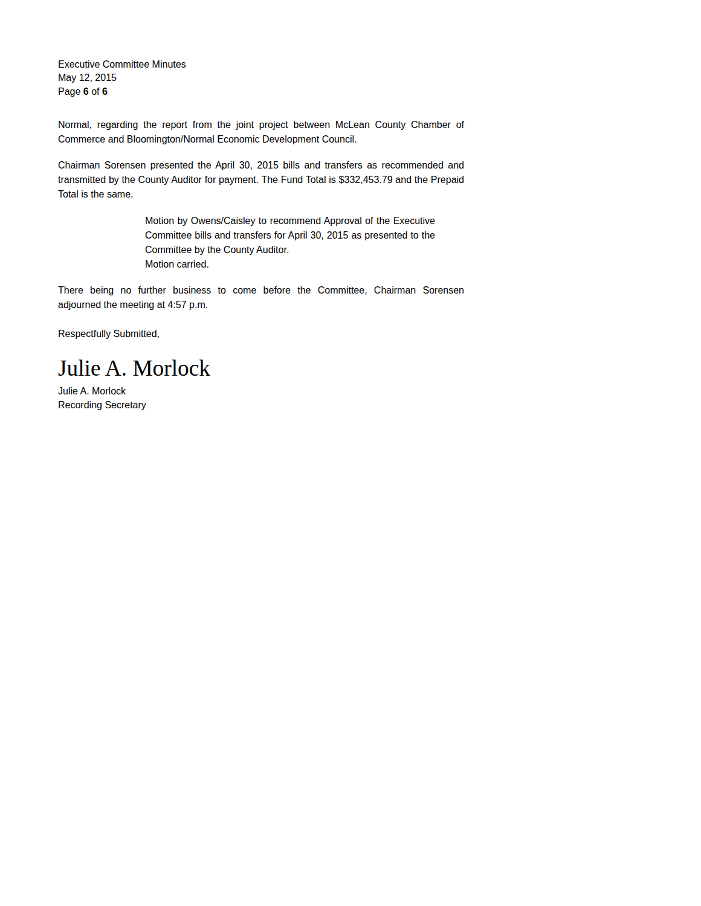Executive Committee Minutes
May 12, 2015
Page 6 of 6
Normal, regarding the report from the joint project between McLean County Chamber of Commerce and Bloomington/Normal Economic Development Council.
Chairman Sorensen presented the April 30, 2015 bills and transfers as recommended and transmitted by the County Auditor for payment. The Fund Total is $332,453.79 and the Prepaid Total is the same.
Motion by Owens/Caisley to recommend Approval of the Executive Committee bills and transfers for April 30, 2015 as presented to the Committee by the County Auditor.
Motion carried.
There being no further business to come before the Committee, Chairman Sorensen adjourned the meeting at 4:57 p.m.
Respectfully Submitted,
Julie A. Morlock
Julie A. Morlock
Recording Secretary